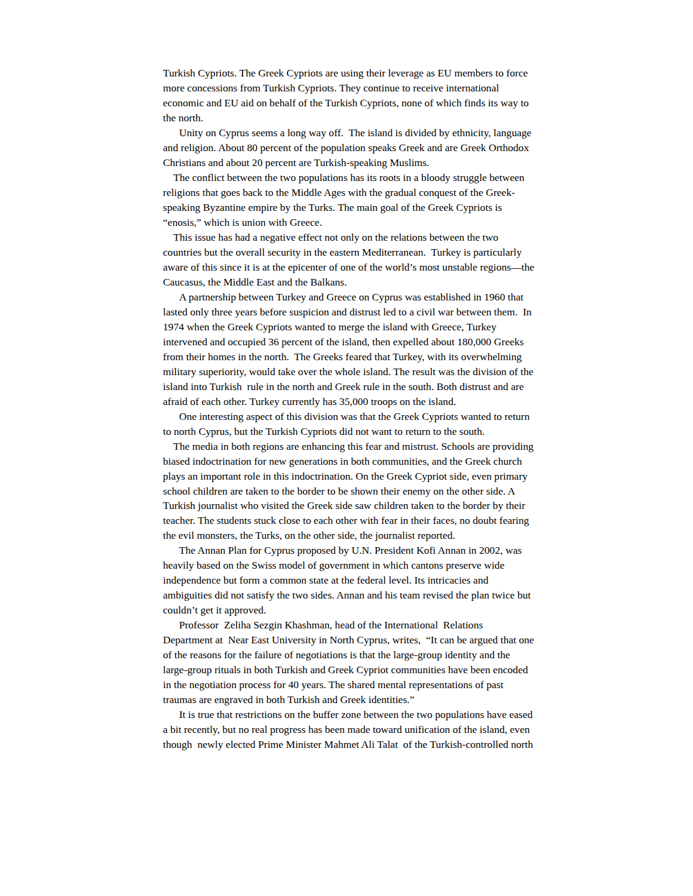Turkish Cypriots. The Greek Cypriots are using their leverage as EU members to force more concessions from Turkish Cypriots. They continue to receive international economic and EU aid on behalf of the Turkish Cypriots, none of which finds its way to the north.
Unity on Cyprus seems a long way off. The island is divided by ethnicity, language and religion. About 80 percent of the population speaks Greek and are Greek Orthodox Christians and about 20 percent are Turkish-speaking Muslims.
The conflict between the two populations has its roots in a bloody struggle between religions that goes back to the Middle Ages with the gradual conquest of the Greek-speaking Byzantine empire by the Turks. The main goal of the Greek Cypriots is “enosis,” which is union with Greece.
This issue has had a negative effect not only on the relations between the two countries but the overall security in the eastern Mediterranean. Turkey is particularly aware of this since it is at the epicenter of one of the world’s most unstable regions—the Caucasus, the Middle East and the Balkans.
A partnership between Turkey and Greece on Cyprus was established in 1960 that lasted only three years before suspicion and distrust led to a civil war between them. In 1974 when the Greek Cypriots wanted to merge the island with Greece, Turkey intervened and occupied 36 percent of the island, then expelled about 180,000 Greeks from their homes in the north. The Greeks feared that Turkey, with its overwhelming military superiority, would take over the whole island. The result was the division of the island into Turkish rule in the north and Greek rule in the south. Both distrust and are afraid of each other. Turkey currently has 35,000 troops on the island.
One interesting aspect of this division was that the Greek Cypriots wanted to return to north Cyprus, but the Turkish Cypriots did not want to return to the south.
The media in both regions are enhancing this fear and mistrust. Schools are providing biased indoctrination for new generations in both communities, and the Greek church plays an important role in this indoctrination. On the Greek Cypriot side, even primary school children are taken to the border to be shown their enemy on the other side. A Turkish journalist who visited the Greek side saw children taken to the border by their teacher. The students stuck close to each other with fear in their faces, no doubt fearing the evil monsters, the Turks, on the other side, the journalist reported.
The Annan Plan for Cyprus proposed by U.N. President Kofi Annan in 2002, was heavily based on the Swiss model of government in which cantons preserve wide independence but form a common state at the federal level. Its intricacies and ambiguities did not satisfy the two sides. Annan and his team revised the plan twice but couldn’t get it approved.
Professor Zeliha Sezgin Khashman, head of the International Relations Department at Near East University in North Cyprus, writes, “It can be argued that one of the reasons for the failure of negotiations is that the large-group identity and the large-group rituals in both Turkish and Greek Cypriot communities have been encoded in the negotiation process for 40 years. The shared mental representations of past traumas are engraved in both Turkish and Greek identities.”
It is true that restrictions on the buffer zone between the two populations have eased a bit recently, but no real progress has been made toward unification of the island, even though newly elected Prime Minister Mahmet Ali Talat of the Turkish-controlled north